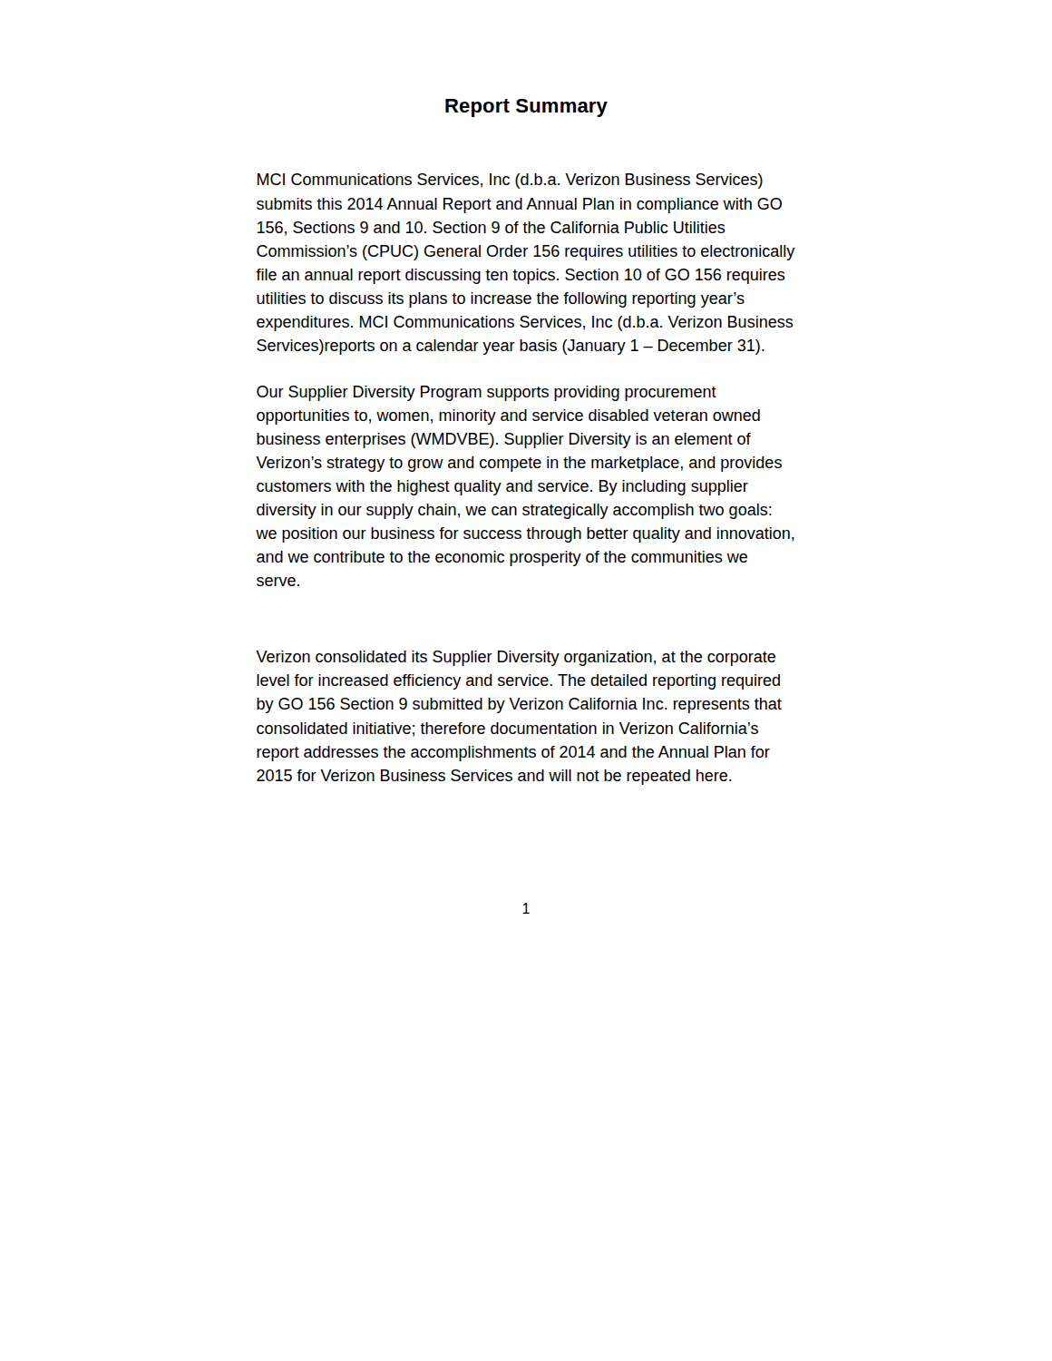Report Summary
MCI Communications Services, Inc (d.b.a. Verizon Business Services) submits this 2014 Annual Report and Annual Plan in compliance with GO 156, Sections 9 and 10. Section 9 of the California Public Utilities Commission’s (CPUC) General Order 156 requires utilities to electronically file an annual report discussing ten topics. Section 10 of GO 156 requires utilities to discuss its plans to increase the following reporting year’s expenditures. MCI Communications Services, Inc (d.b.a. Verizon Business Services)reports on a calendar year basis (January 1 – December 31).
Our Supplier Diversity Program supports providing procurement opportunities to, women, minority and service disabled veteran owned business enterprises (WMDVBE). Supplier Diversity is an element of Verizon’s strategy to grow and compete in the marketplace, and provides customers with the highest quality and service. By including supplier diversity in our supply chain, we can strategically accomplish two goals: we position our business for success through better quality and innovation, and we contribute to the economic prosperity of the communities we serve.
Verizon consolidated its Supplier Diversity organization, at the corporate level for increased efficiency and service. The detailed reporting required by GO 156 Section 9 submitted by Verizon California Inc. represents that consolidated initiative; therefore documentation in Verizon California’s report addresses the accomplishments of 2014 and the Annual Plan for 2015 for Verizon Business Services and will not be repeated here.
1